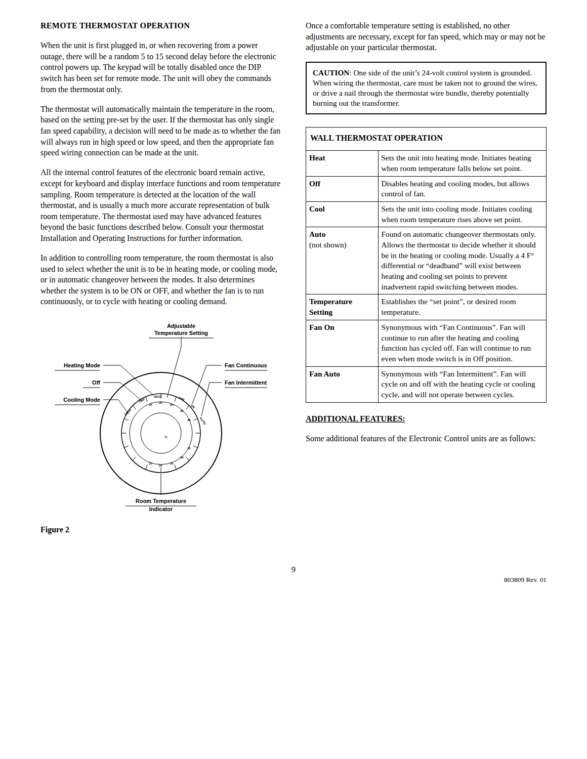REMOTE THERMOSTAT OPERATION
When the unit is first plugged in, or when recovering from a power outage, there will be a random 5 to 15 second delay before the electronic control powers up. The keypad will be totally disabled once the DIP switch has been set for remote mode. The unit will obey the commands from the thermostat only.
The thermostat will automatically maintain the temperature in the room, based on the setting pre-set by the user. If the thermostat has only single fan speed capability, a decision will need to be made as to whether the fan will always run in high speed or low speed, and then the appropriate fan speed wiring connection can be made at the unit.
All the internal control features of the electronic board remain active, except for keyboard and display interface functions and room temperature sampling. Room temperature is detected at the location of the wall thermostat, and is usually a much more accurate representation of bulk room temperature. The thermostat used may have advanced features beyond the basic functions described below. Consult your thermostat Installation and Operating Instructions for further information.
In addition to controlling room temperature, the room thermostat is also used to select whether the unit is to be in heating mode, or cooling mode, or in automatic changeover between the modes. It also determines whether the system is to be ON or OFF, and whether the fan is to run continuously, or to cycle with heating or cooling demand.
15 20 25 30 35 15 20 25 30 35 °C COOL OFF HEAT FAN ON AUTO Adjustable Temperature Setting Fan Continuous Fan Intermittent Heating Mode Off Cooling Mode Room Temperature Indicator
Figure 2
Once a comfortable temperature setting is established, no other adjustments are necessary, except for fan speed, which may or may not be adjustable on your particular thermostat.
CAUTION: One side of the unit’s 24-volt control system is grounded. When wiring the thermostat, care must be taken not to ground the wires, or drive a nail through the thermostat wire bundle, thereby potentially burning out the transformer.
WALL THERMOSTAT OPERATION
| Heat | Sets the unit into heating mode. Initiates heating when room temperature falls below set point. |
| Off | Disables heating and cooling modes, but allows control of fan. |
| Cool | Sets the unit into cooling mode. Initiates cooling when room temperature rises above set point. |
| Auto (not shown) | Found on automatic changeover thermostats only. Allows the thermostat to decide whether it should be in the heating or cooling mode. Usually a 4 F° differential or “deadband” will exist between heating and cooling set points to prevent inadvertent rapid switching between modes. |
| Temperature Setting | Establishes the “set point”, or desired room temperature. |
| Fan On | Synonymous with “Fan Continuous”. Fan will continue to run after the heating and cooling function has cycled off. Fan will continue to run even when mode switch is in Off position. |
| Fan Auto | Synonymous with “Fan Intermittent”. Fan will cycle on and off with the heating cycle or cooling cycle, and will not operate between cycles. |
ADDITIONAL FEATURES:
Some additional features of the Electronic Control units are as follows:
9
803809 Rev. 01